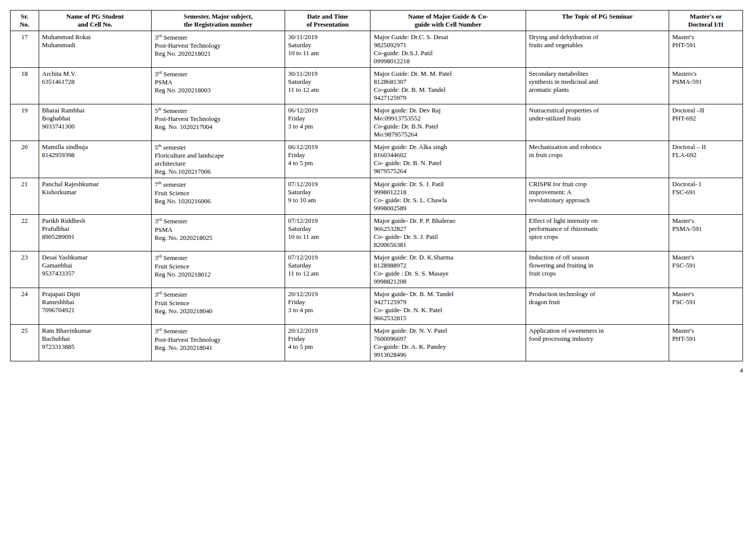| Sr. No. | Name of PG Student and Cell No. | Semester, Major subject, the Registration number | Date and Time of Presentation | Name of Major Guide & Co- guide with Cell Number | The Topic of PG Seminar | Master's or Doctoral I/II |
| --- | --- | --- | --- | --- | --- | --- |
| 17 | Muhammad Rokai Muhammadi | 3 rd Semester Post-Harvest Technology Reg No. 2020218021 | 30/11/2019 Saturday 10 to 11 am | Major Guide: Dr.C. S. Desai 9825092971 Co-guide: Dr.S.J. Patil 09998012218 | Drying and dehydration of fruits and vegetables | Master's PHT-591 |
| 18 | Archita M.V. 6351461728 | 3 rd Semester PSMA Reg No. 2020218003 | 30/11/2019 Saturday 11 to 12 am | Major Guide: Dr. M. M. Patel 8128681307 Co-guide: Dr. B. M. Tandel 9427125979 | Secondary metabolites synthesis in medicinal and aromatic plants | Masters's PSMA-591 |
| 19 | Bharai Rambhai Boghabhai 9033741300 | 5 th Semester Post-Harvest Technology Reg. No. 1020217004 | 06/12/2019 Friday 3 to 4 pm | Major guide: Dr. Dev Raj Mo:09913753552 Co-guide: Dr. B.N. Patel Mo:9879575264 | Nutraceutical properties of under-utilized fruits | Doctoral –II PHT-692 |
| 20 | Mamilla sindhuja 8142959398 | 5 th semester Floriculture and landscape architecture Reg. No.1020217006 | 06/12/2019 Friday 4 to 5 pm | Major guide: Dr. Alka singh 8160344602 Co- guide: Dr. B. N. Patel 9879575264 | Mechanization and robotics in fruit crops | Doctoral – II FLA-692 |
| 21 | Panchal Rajeshkumar Kishorkumar | 7 th semester Fruit Science Reg No. 1020216006 | 07/12/2019 Saturday 9 to 10 am | Major guide: Dr. S. J. Patil 9998012218 Co- guide: Dr. S. L. Chawla 9998002589 | CRISPR for fruit crop improvement: A revolutionary approach | Doctoral- I FSC-691 |
| 22 | Parikh Riddhesh Prafulbhai 8905289091 | 3 rd Semester PSMA Reg. No. 2020218025 | 07/12/2019 Saturday 10 to 11 am | Major guide- Dr. P. P. Bhalerao 9662532827 Co- guide- Dr. S. J. Patil 8200656381 | Effect of light intensity on performance of rhizomatic spice crops | Master's PSMA-591 |
| 23 | Desai Yashkumar Gamanbhai 9537433357 | 3 rd Semester Fruit Science Reg No. 2020218012 | 07/12/2019 Saturday 11 to 12 am | Major guide: Dr. D. K.Sharma 8128988972 Co- guide : Dr. S. S. Masaye 9998821208 | Induction of off season flowering and fruiting in fruit crops | Master's FSC-591 |
| 24 | Prajapati Dipti Rameshbhai 7096704921 | 3 rd Semester Fruit Science Reg. No. 2020218040 | 20/12/2019 Friday 3 to 4 pm | Major guide- Dr. B. M. Tandel 9427125979 Co- guide- Dr. N. K. Patel 9662532815 | Production technology of dragon fruit | Master's FSC-591 |
| 25 | Ram Bhavinkumar Bachubhai 9723313885 | 3 rd Semester Post-Harvest Technology Reg. No. 2020218041 | 20/12/2019 Friday 4 to 5 pm | Major guide: Dr. N. V. Patel 7600096697 Co-guide: Dr. A. K. Pandey 9913028496 | Application of sweeteners in food processing industry | Master's PHT-591 |
4